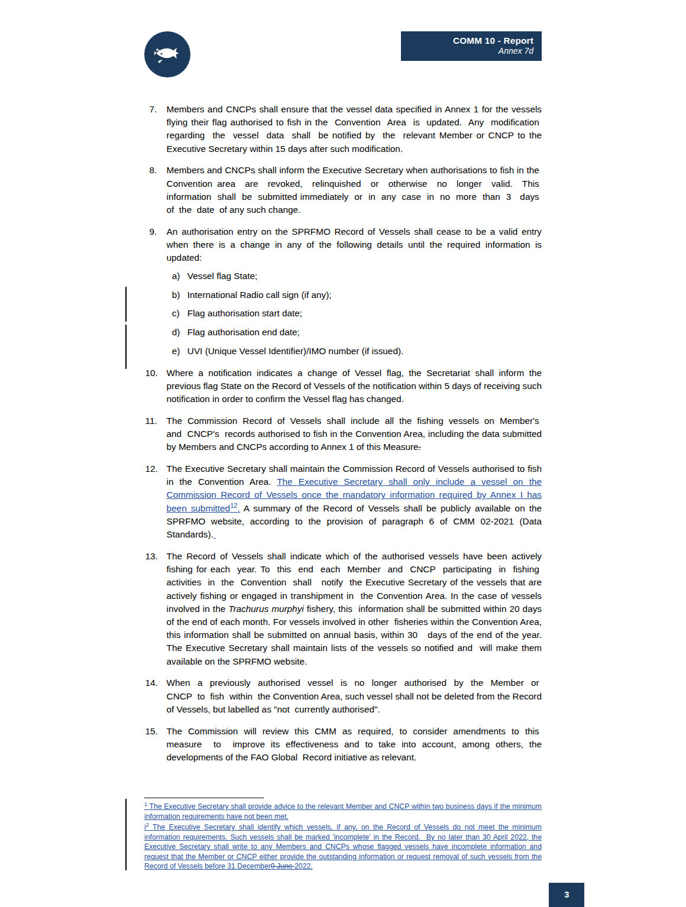COMM 10 - Report
Annex 7d
Members and CNCPs shall ensure that the vessel data specified in Annex 1 for the vessels flying their flag authorised to fish in the Convention Area is updated. Any modification regarding the vessel data shall be notified by the relevant Member or CNCP to the Executive Secretary within 15 days after such modification.
Members and CNCPs shall inform the Executive Secretary when authorisations to fish in the Convention area are revoked, relinquished or otherwise no longer valid. This information shall be submitted immediately or in any case in no more than 3 days of the date of any such change.
An authorisation entry on the SPRFMO Record of Vessels shall cease to be a valid entry when there is a change in any of the following details until the required information is updated:
Vessel flag State;
International Radio call sign (if any);
Flag authorisation start date;
Flag authorisation end date;
UVI (Unique Vessel Identifier)/IMO number (if issued).
Where a notification indicates a change of Vessel flag, the Secretariat shall inform the previous flag State on the Record of Vessels of the notification within 5 days of receiving such notification in order to confirm the Vessel flag has changed.
The Commission Record of Vessels shall include all the fishing vessels on Member's and CNCP's records authorised to fish in the Convention Area, including the data submitted by Members and CNCPs according to Annex 1 of this Measure.
The Executive Secretary shall maintain the Commission Record of Vessels authorised to fish in the Convention Area. The Executive Secretary shall only include a vessel on the Commission Record of Vessels once the mandatory information required by Annex I has been submitted12. A summary of the Record of Vessels shall be publicly available on the SPRFMO website, according to the provision of paragraph 6 of CMM 02-2021 (Data Standards).
The Record of Vessels shall indicate which of the authorised vessels have been actively fishing for each year. To this end each Member and CNCP participating in fishing activities in the Convention shall notify the Executive Secretary of the vessels that are actively fishing or engaged in transhipment in the Convention Area. In the case of vessels involved in the Trachurus murphyi fishery, this information shall be submitted within 20 days of the end of each month. For vessels involved in other fisheries within the Convention Area, this information shall be submitted on annual basis, within 30 days of the end of the year. The Executive Secretary shall maintain lists of the vessels so notified and will make them available on the SPRFMO website.
When a previously authorised vessel is no longer authorised by the Member or CNCP to fish within the Convention Area, such vessel shall not be deleted from the Record of Vessels, but labelled as "not currently authorised".
The Commission will review this CMM as required, to consider amendments to this measure to improve its effectiveness and to take into account, among others, the developments of the FAO Global Record initiative as relevant.
1 The Executive Secretary shall provide advice to the relevant Member and CNCP within two business days if the minimum information requirements have not been met.
i2 The Executive Secretary shall identify which vessels, if any, on the Record of Vessels do not meet the minimum information requirements. Such vessels shall be marked 'incomplete' in the Record. By no later than 30 April 2022, the Executive Secretary shall write to any Members and CNCPs whose flagged vessels have incomplete information and request that the Member or CNCP either provide the outstanding information or request removal of such vessels from the Record of Vessels before 31 December 0 June 2022.
3